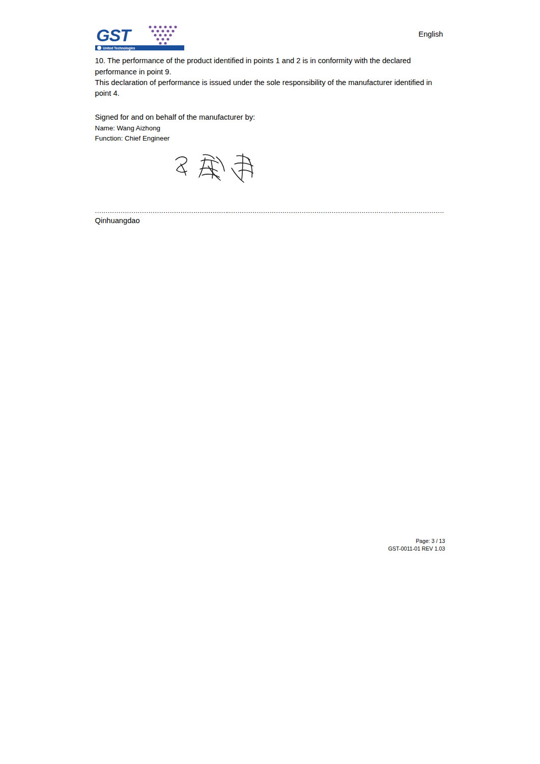GST United Technologies
English
10. The performance of the product identified in points 1 and 2 is in conformity with the declared performance in point 9.
This declaration of performance is issued under the sole responsibility of the manufacturer identified in point 4.
Signed for and on behalf of the manufacturer by:
Name: Wang Aizhong
Function: Chief Engineer
.............................................................. ................................................................................. ........................
Qinhuangdao
Page: 3 / 13
GST-0011-01 REV 1.03